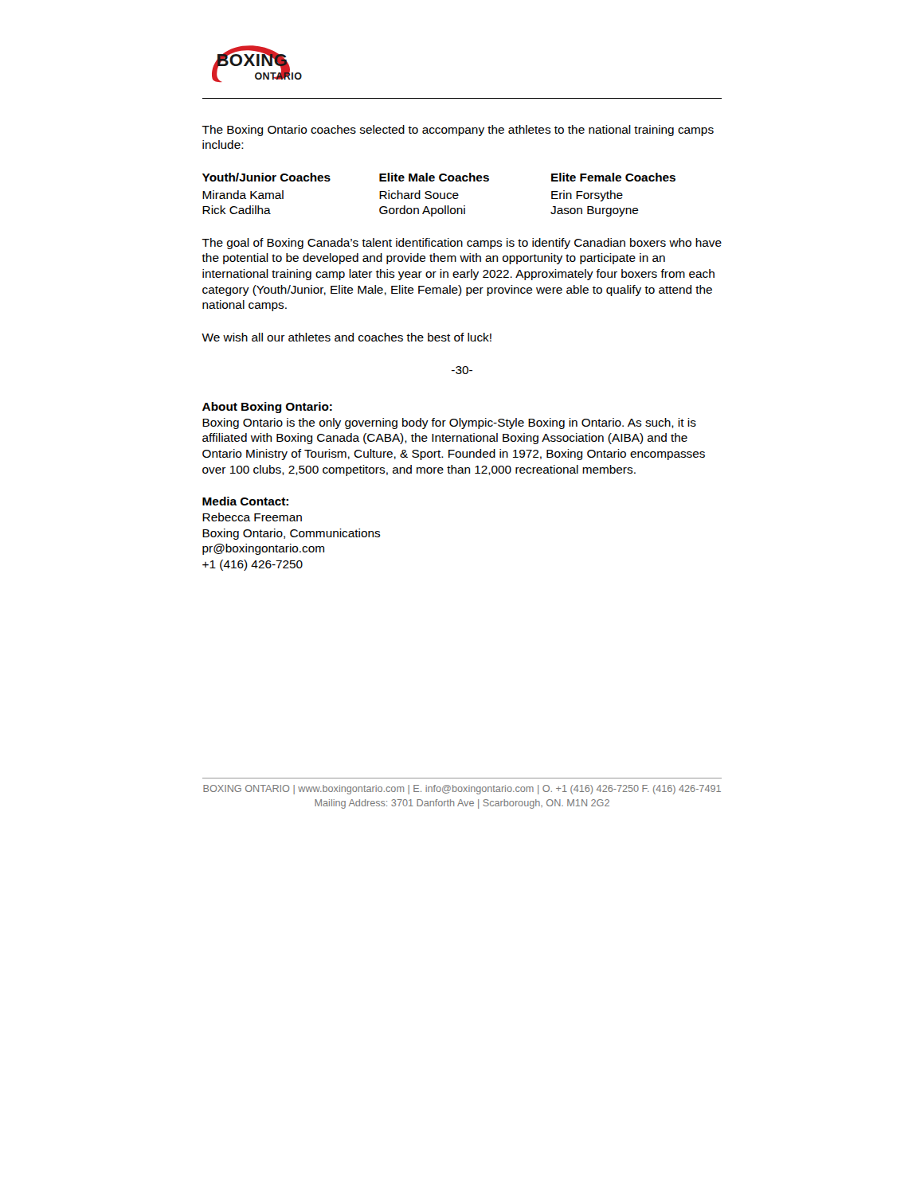BOXING ONTARIO
The Boxing Ontario coaches selected to accompany the athletes to the national training camps include:
| Youth/Junior Coaches | Elite Male Coaches | Elite Female Coaches |
| --- | --- | --- |
| Miranda Kamal | Richard Souce | Erin Forsythe |
| Rick Cadilha | Gordon Apolloni | Jason Burgoyne |
The goal of Boxing Canada’s talent identification camps is to identify Canadian boxers who have the potential to be developed and provide them with an opportunity to participate in an international training camp later this year or in early 2022. Approximately four boxers from each category (Youth/Junior, Elite Male, Elite Female) per province were able to qualify to attend the national camps.
We wish all our athletes and coaches the best of luck!
-30-
About Boxing Ontario:
Boxing Ontario is the only governing body for Olympic-Style Boxing in Ontario. As such, it is affiliated with Boxing Canada (CABA), the International Boxing Association (AIBA) and the Ontario Ministry of Tourism, Culture, & Sport. Founded in 1972, Boxing Ontario encompasses over 100 clubs, 2,500 competitors, and more than 12,000 recreational members.
Media Contact:
Rebecca Freeman
Boxing Ontario, Communications
pr@boxingontario.com
+1 (416) 426-7250
BOXING ONTARIO | www.boxingontario.com | E. info@boxingontario.com | O. +1 (416) 426-7250 F. (416) 426-7491
Mailing Address: 3701 Danforth Ave | Scarborough, ON. M1N 2G2